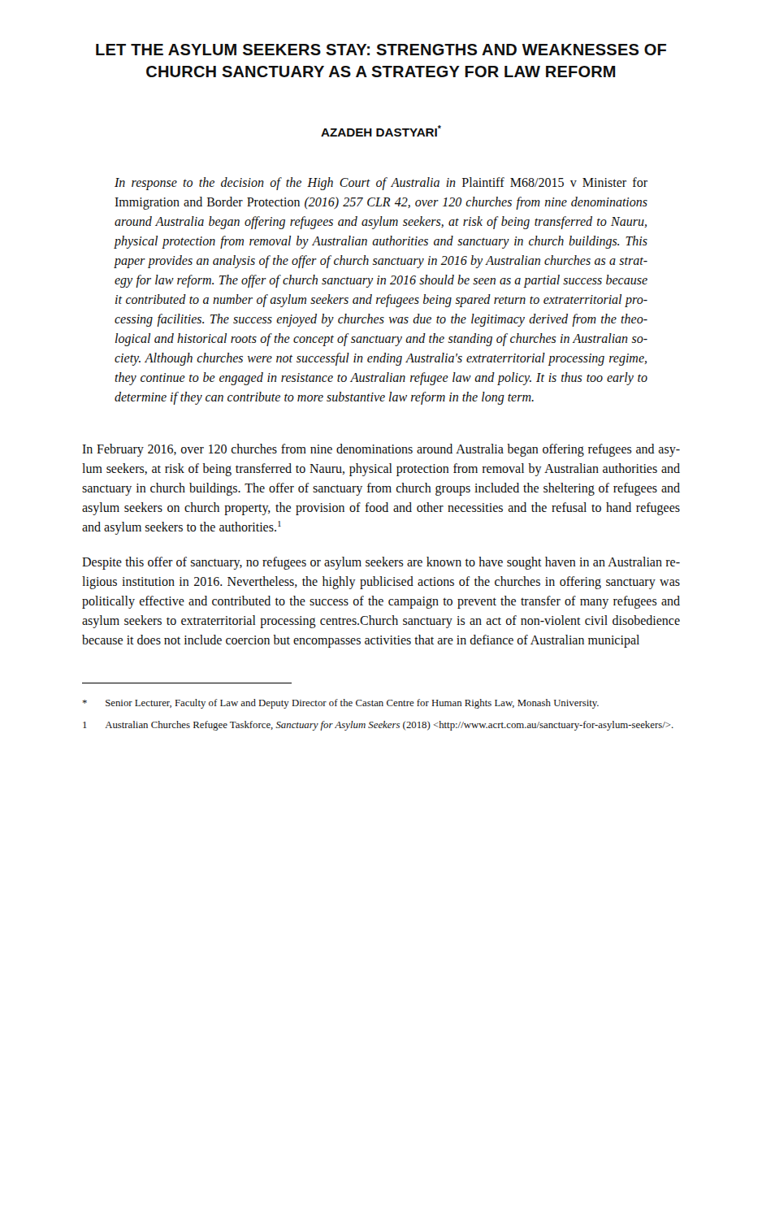Let the Asylum Seekers Stay: Strengths and Weaknesses of Church Sanctuary as a Strategy for Law Reform
Azadeh Dastyari*
In response to the decision of the High Court of Australia in Plaintiff M68/2015 v Minister for Immigration and Border Protection (2016) 257 CLR 42, over 120 churches from nine denominations around Australia began offering refugees and asylum seekers, at risk of being transferred to Nauru, physical protection from removal by Australian authorities and sanctuary in church buildings. This paper provides an analysis of the offer of church sanctuary in 2016 by Australian churches as a strategy for law reform. The offer of church sanctuary in 2016 should be seen as a partial success because it contributed to a number of asylum seekers and refugees being spared return to extraterritorial processing facilities. The success enjoyed by churches was due to the legitimacy derived from the theological and historical roots of the concept of sanctuary and the standing of churches in Australian society. Although churches were not successful in ending Australia's extraterritorial processing regime, they continue to be engaged in resistance to Australian refugee law and policy. It is thus too early to determine if they can contribute to more substantive law reform in the long term.
In February 2016, over 120 churches from nine denominations around Australia began offering refugees and asylum seekers, at risk of being transferred to Nauru, physical protection from removal by Australian authorities and sanctuary in church buildings. The offer of sanctuary from church groups included the sheltering of refugees and asylum seekers on church property, the provision of food and other necessities and the refusal to hand refugees and asylum seekers to the authorities.1
Despite this offer of sanctuary, no refugees or asylum seekers are known to have sought haven in an Australian religious institution in 2016. Nevertheless, the highly publicised actions of the churches in offering sanctuary was politically effective and contributed to the success of the campaign to prevent the transfer of many refugees and asylum seekers to extraterritorial processing centres.Church sanctuary is an act of non-violent civil disobedience because it does not include coercion but encompasses activities that are in defiance of Australian municipal
* Senior Lecturer, Faculty of Law and Deputy Director of the Castan Centre for Human Rights Law, Monash University.
1 Australian Churches Refugee Taskforce, Sanctuary for Asylum Seekers (2018) <http://www.acrt.com.au/sanctuary-for-asylum-seekers/>.